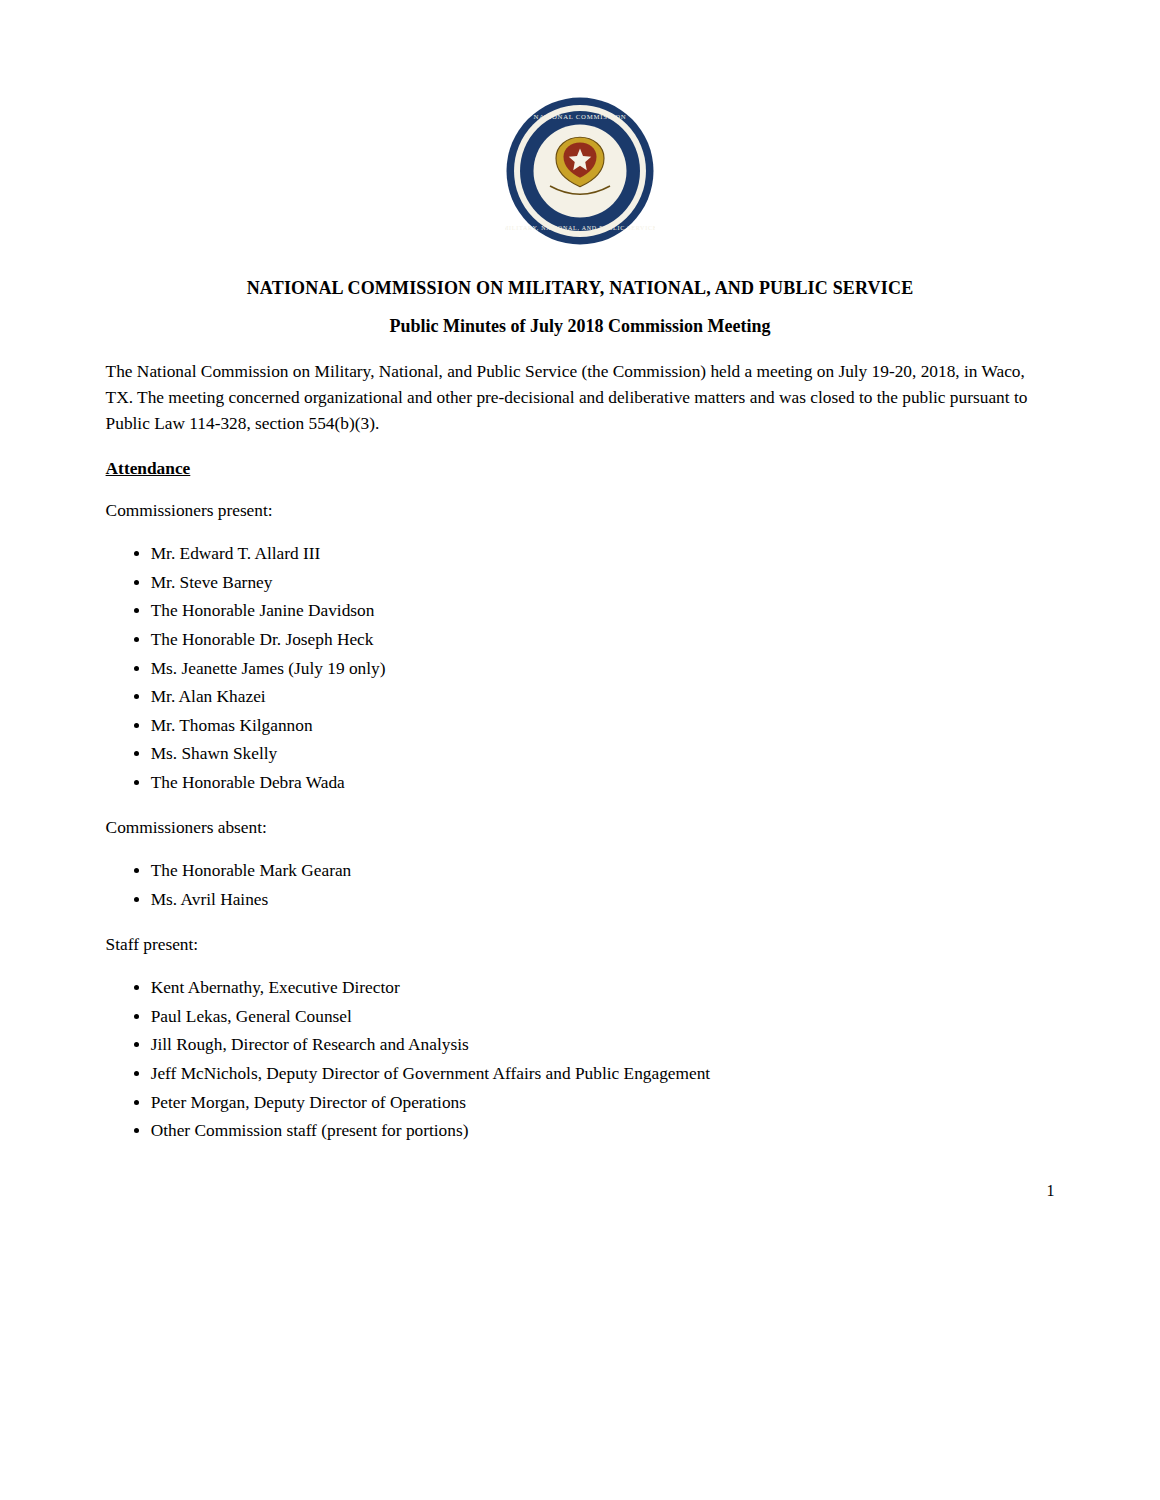NATIONAL COMMISSION MILITARY, NATIONAL, AND PUBLIC SERVICE
NATIONAL COMMISSION ON MILITARY, NATIONAL, AND PUBLIC SERVICE
Public Minutes of July 2018 Commission Meeting
The National Commission on Military, National, and Public Service (the Commission) held a meeting on July 19-20, 2018, in Waco, TX. The meeting concerned organizational and other pre-decisional and deliberative matters and was closed to the public pursuant to Public Law 114-328, section 554(b)(3).
Attendance
Commissioners present:
Mr. Edward T. Allard III
Mr. Steve Barney
The Honorable Janine Davidson
The Honorable Dr. Joseph Heck
Ms. Jeanette James (July 19 only)
Mr. Alan Khazei
Mr. Thomas Kilgannon
Ms. Shawn Skelly
The Honorable Debra Wada
Commissioners absent:
The Honorable Mark Gearan
Ms. Avril Haines
Staff present:
Kent Abernathy, Executive Director
Paul Lekas, General Counsel
Jill Rough, Director of Research and Analysis
Jeff McNichols, Deputy Director of Government Affairs and Public Engagement
Peter Morgan, Deputy Director of Operations
Other Commission staff (present for portions)
1